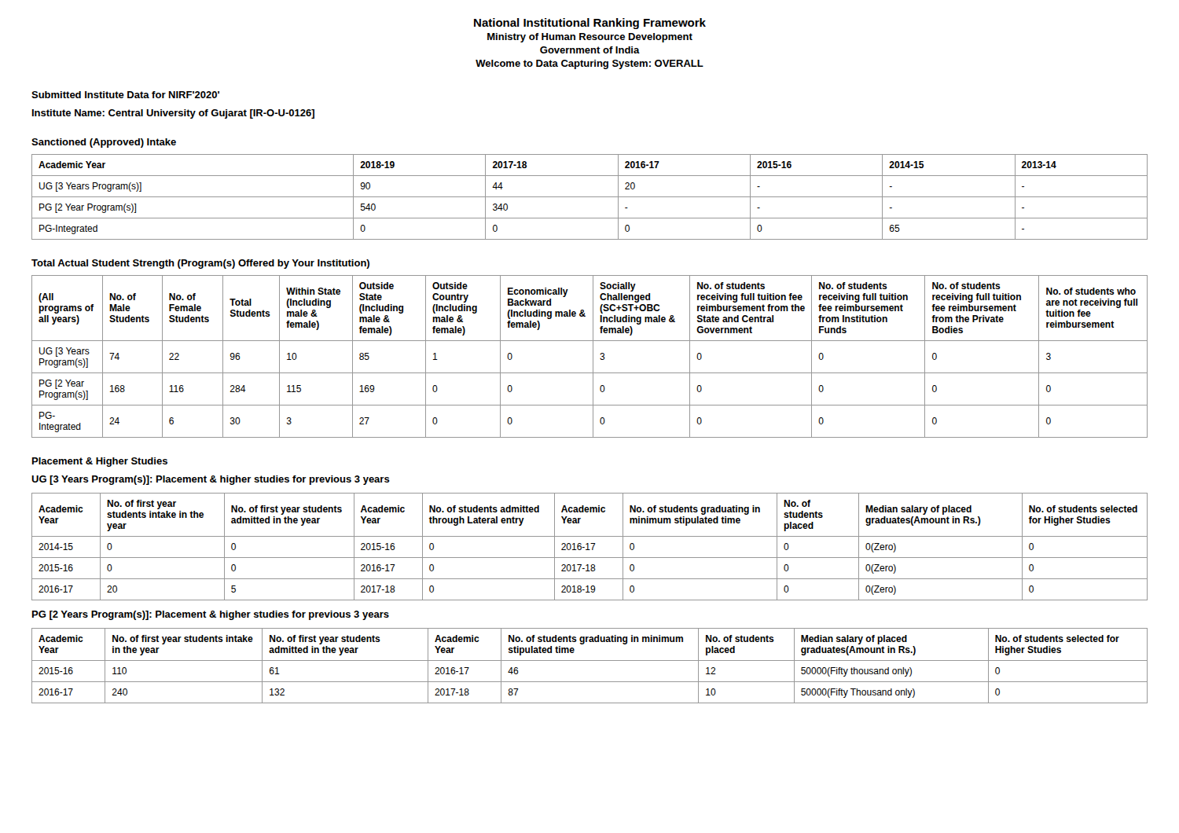National Institutional Ranking Framework
Ministry of Human Resource Development
Government of India
Welcome to Data Capturing System: OVERALL
Submitted Institute Data for NIRF'2020'
Institute Name: Central University of Gujarat [IR-O-U-0126]
Sanctioned (Approved) Intake
| Academic Year | 2018-19 | 2017-18 | 2016-17 | 2015-16 | 2014-15 | 2013-14 |
| --- | --- | --- | --- | --- | --- | --- |
| UG [3 Years Program(s)] | 90 | 44 | 20 | - | - | - |
| PG [2 Year Program(s)] | 540 | 340 | - | - | - | - |
| PG-Integrated | 0 | 0 | 0 | 0 | 65 | - |
Total Actual Student Strength (Program(s) Offered by Your Institution)
| (All programs of all years) | No. of Male Students | No. of Female Students | Total Students | Within State (Including male & female) | Outside State (Including male & female) | Outside Country (Including male & female) | Economically Backward (Including male & female) | Socially Challenged (SC+ST+OBC Including male & female) | No. of students receiving full tuition fee reimbursement from the State and Central Government | No. of students receiving full tuition fee reimbursement from Institution Funds | No. of students receiving full tuition fee reimbursement from the Private Bodies | No. of students who are not receiving full tuition fee reimbursement |
| --- | --- | --- | --- | --- | --- | --- | --- | --- | --- | --- | --- | --- |
| UG [3 Years Program(s)] | 74 | 22 | 96 | 10 | 85 | 1 | 0 | 3 | 0 | 0 | 0 | 3 |
| PG [2 Year Program(s)] | 168 | 116 | 284 | 115 | 169 | 0 | 0 | 0 | 0 | 0 | 0 | 0 |
| PG-Integrated | 24 | 6 | 30 | 3 | 27 | 0 | 0 | 0 | 0 | 0 | 0 | 0 |
Placement & Higher Studies
UG [3 Years Program(s)]: Placement & higher studies for previous 3 years
| Academic Year | No. of first year students intake in the year | No. of first year students admitted in the year | Academic Year | No. of students admitted through Lateral entry | Academic Year | No. of students graduating in minimum stipulated time | No. of students placed | Median salary of placed graduates(Amount in Rs.) | No. of students selected for Higher Studies |
| --- | --- | --- | --- | --- | --- | --- | --- | --- | --- |
| 2014-15 | 0 | 0 | 2015-16 | 0 | 2016-17 | 0 | 0 | 0(Zero) | 0 |
| 2015-16 | 0 | 0 | 2016-17 | 0 | 2017-18 | 0 | 0 | 0(Zero) | 0 |
| 2016-17 | 20 | 5 | 2017-18 | 0 | 2018-19 | 0 | 0 | 0(Zero) | 0 |
PG [2 Years Program(s)]: Placement & higher studies for previous 3 years
| Academic Year | No. of first year students intake in the year | No. of first year students admitted in the year | Academic Year | No. of students graduating in minimum stipulated time | No. of students placed | Median salary of placed graduates(Amount in Rs.) | No. of students selected for Higher Studies |
| --- | --- | --- | --- | --- | --- | --- | --- |
| 2015-16 | 110 | 61 | 2016-17 | 46 | 12 | 50000(Fifty thousand only) | 0 |
| 2016-17 | 240 | 132 | 2017-18 | 87 | 10 | 50000(Fifty Thousand only) | 0 |